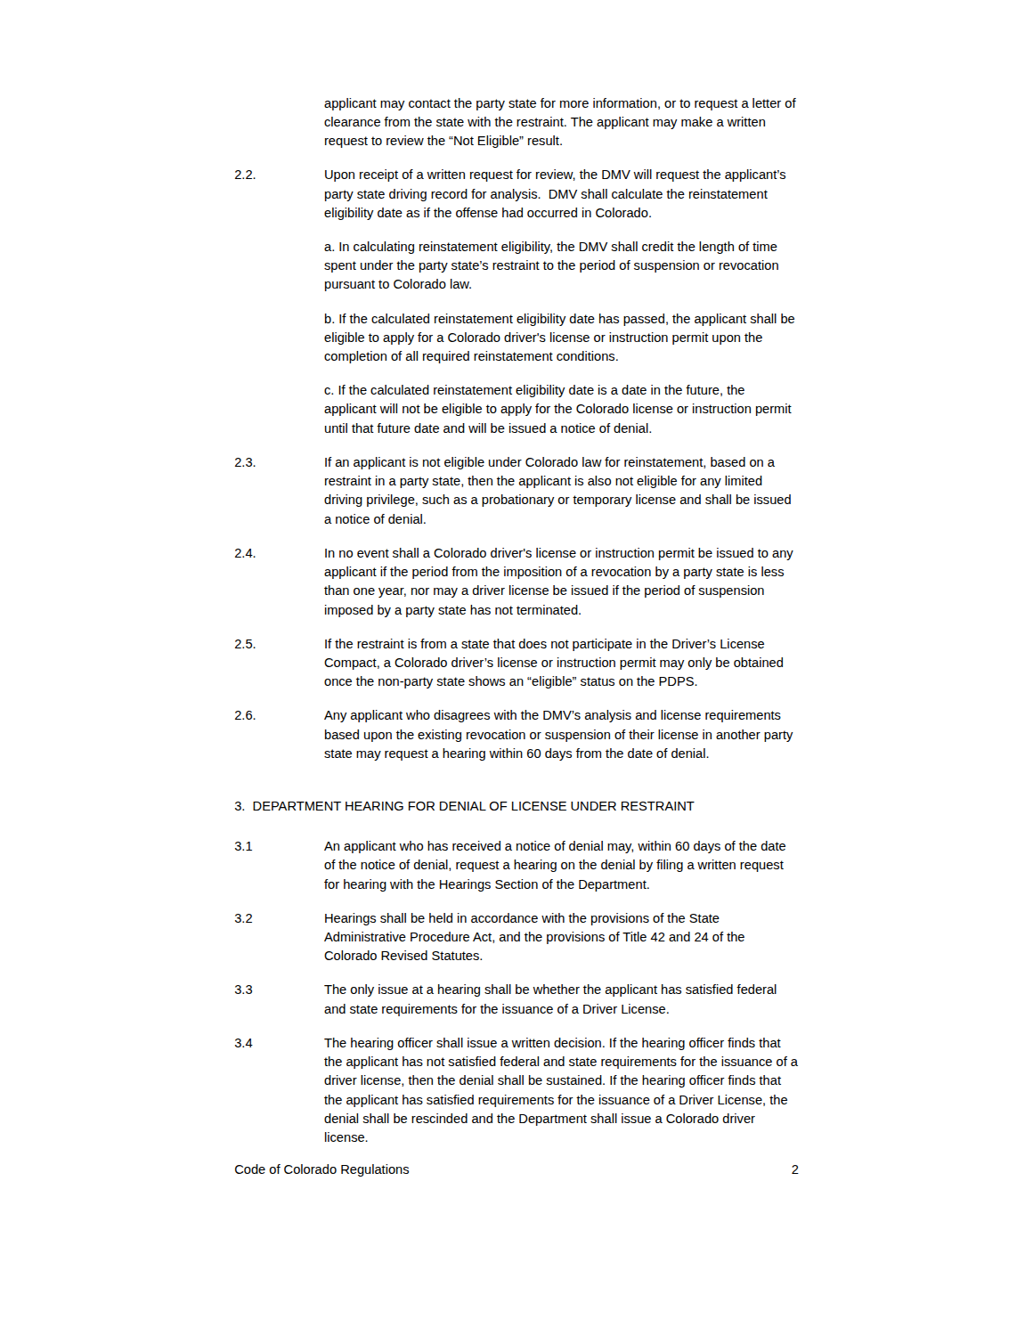applicant may contact the party state for more information, or to request a letter of clearance from the state with the restraint. The applicant may make a written request to review the “Not Eligible” result.
2.2.
Upon receipt of a written request for review, the DMV will request the applicant’s party state driving record for analysis. DMV shall calculate the reinstatement eligibility date as if the offense had occurred in Colorado.
a. In calculating reinstatement eligibility, the DMV shall credit the length of time spent under the party state’s restraint to the period of suspension or revocation pursuant to Colorado law.
b. If the calculated reinstatement eligibility date has passed, the applicant shall be eligible to apply for a Colorado driver's license or instruction permit upon the completion of all required reinstatement conditions.
c. If the calculated reinstatement eligibility date is a date in the future, the applicant will not be eligible to apply for the Colorado license or instruction permit until that future date and will be issued a notice of denial.
2.3.
If an applicant is not eligible under Colorado law for reinstatement, based on a restraint in a party state, then the applicant is also not eligible for any limited driving privilege, such as a probationary or temporary license and shall be issued a notice of denial.
2.4.
In no event shall a Colorado driver's license or instruction permit be issued to any applicant if the period from the imposition of a revocation by a party state is less than one year, nor may a driver license be issued if the period of suspension imposed by a party state has not terminated.
2.5.
If the restraint is from a state that does not participate in the Driver’s License Compact, a Colorado driver’s license or instruction permit may only be obtained once the non-party state shows an “eligible” status on the PDPS.
2.6.
Any applicant who disagrees with the DMV’s analysis and license requirements based upon the existing revocation or suspension of their license in another party state may request a hearing within 60 days from the date of denial.
3. DEPARTMENT HEARING FOR DENIAL OF LICENSE UNDER RESTRAINT
3.1
An applicant who has received a notice of denial may, within 60 days of the date of the notice of denial, request a hearing on the denial by filing a written request for hearing with the Hearings Section of the Department.
3.2
Hearings shall be held in accordance with the provisions of the State Administrative Procedure Act, and the provisions of Title 42 and 24 of the Colorado Revised Statutes.
3.3
The only issue at a hearing shall be whether the applicant has satisfied federal and state requirements for the issuance of a Driver License.
3.4
The hearing officer shall issue a written decision. If the hearing officer finds that the applicant has not satisfied federal and state requirements for the issuance of a driver license, then the denial shall be sustained. If the hearing officer finds that the applicant has satisfied requirements for the issuance of a Driver License, the denial shall be rescinded and the Department shall issue a Colorado driver license.
Code of Colorado Regulations 2